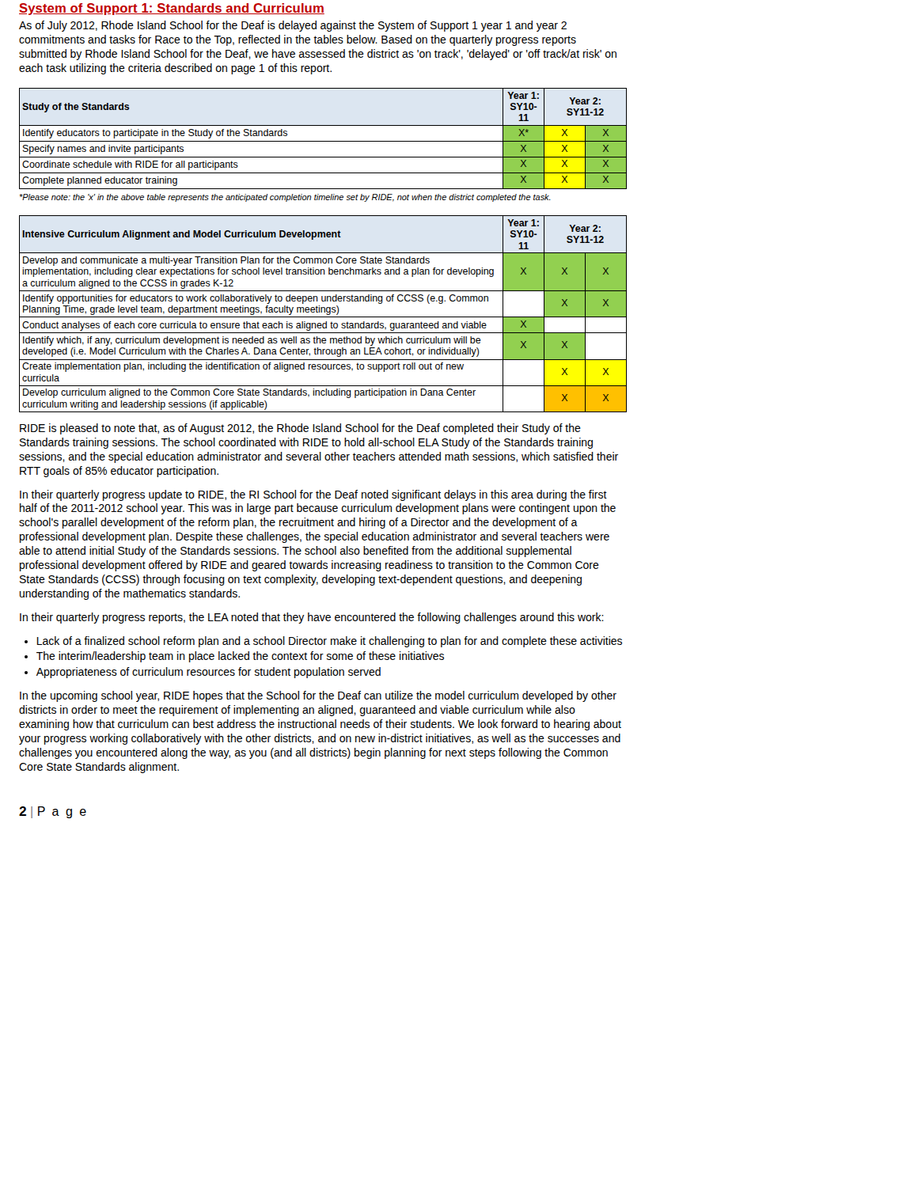System of Support 1: Standards and Curriculum
As of July 2012, Rhode Island School for the Deaf is delayed against the System of Support 1 year 1 and year 2 commitments and tasks for Race to the Top, reflected in the tables below. Based on the quarterly progress reports submitted by Rhode Island School for the Deaf, we have assessed the district as 'on track', 'delayed' or 'off track/at risk' on each task utilizing the criteria described on page 1 of this report.
| Study of the Standards | Year 1: SY10-11 | Year 2: SY11-12 |
| --- | --- | --- |
| Identify educators to participate in the Study of the Standards | X* | X | X |
| Specify names and invite participants | X | X | X |
| Coordinate schedule with RIDE for all participants | X | X | X |
| Complete planned educator training | X | X | X |
*Please note: the 'x' in the above table represents the anticipated completion timeline set by RIDE, not when the district completed the task.
| Intensive Curriculum Alignment and Model Curriculum Development | Year 1: SY10-11 | Year 2: SY11-12 |
| --- | --- | --- |
| Develop and communicate a multi-year Transition Plan for the Common Core State Standards implementation, including clear expectations for school level transition benchmarks and a plan for developing a curriculum aligned to the CCSS in grades K-12 | X | X | X |
| Identify opportunities for educators to work collaboratively to deepen understanding of CCSS (e.g. Common Planning Time, grade level team, department meetings, faculty meetings) | | X | X |
| Conduct analyses of each core curricula to ensure that each is aligned to standards, guaranteed and viable | X | | |
| Identify which, if any, curriculum development is needed as well as the method by which curriculum will be developed (i.e. Model Curriculum with the Charles A. Dana Center, through an LEA cohort, or individually) | X | X | |
| Create implementation plan, including the identification of aligned resources, to support roll out of new curricula | | X | X |
| Develop curriculum aligned to the Common Core State Standards, including participation in Dana Center curriculum writing and leadership sessions (if applicable) | | X | X |
RIDE is pleased to note that, as of August 2012, the Rhode Island School for the Deaf completed their Study of the Standards training sessions. The school coordinated with RIDE to hold all-school ELA Study of the Standards training sessions, and the special education administrator and several other teachers attended math sessions, which satisfied their RTT goals of 85% educator participation.
In their quarterly progress update to RIDE, the RI School for the Deaf noted significant delays in this area during the first half of the 2011-2012 school year. This was in large part because curriculum development plans were contingent upon the school's parallel development of the reform plan, the recruitment and hiring of a Director and the development of a professional development plan. Despite these challenges, the special education administrator and several teachers were able to attend initial Study of the Standards sessions. The school also benefited from the additional supplemental professional development offered by RIDE and geared towards increasing readiness to transition to the Common Core State Standards (CCSS) through focusing on text complexity, developing text-dependent questions, and deepening understanding of the mathematics standards.
In their quarterly progress reports, the LEA noted that they have encountered the following challenges around this work:
Lack of a finalized school reform plan and a school Director make it challenging to plan for and complete these activities
The interim/leadership team in place lacked the context for some of these initiatives
Appropriateness of curriculum resources for student population served
In the upcoming school year, RIDE hopes that the School for the Deaf can utilize the model curriculum developed by other districts in order to meet the requirement of implementing an aligned, guaranteed and viable curriculum while also examining how that curriculum can best address the instructional needs of their students. We look forward to hearing about your progress working collaboratively with the other districts, and on new in-district initiatives, as well as the successes and challenges you encountered along the way, as you (and all districts) begin planning for next steps following the Common Core State Standards alignment.
2 | P a g e